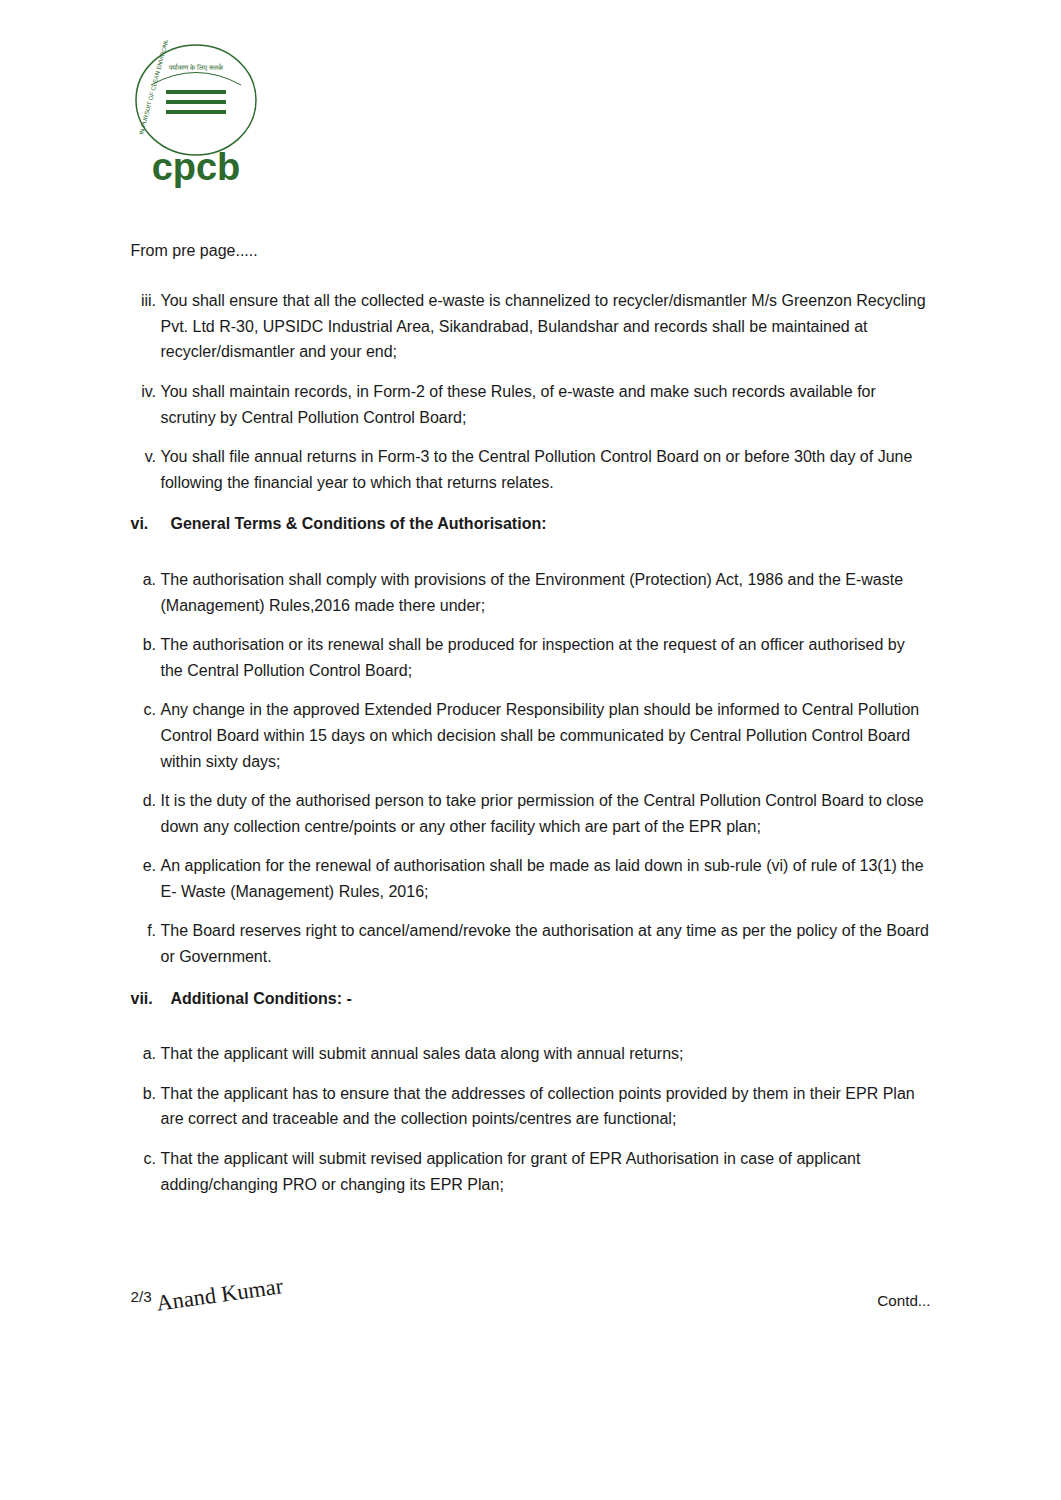cpcb पर्यावरण के लिए सतर्क IN PURSUIT OF CLEAN ENVIRONMENT
From pre page.....
You shall ensure that all the collected e-waste is channelized to recycler/dismantler M/s Greenzon Recycling Pvt. Ltd R-30, UPSIDC Industrial Area, Sikandrabad, Bulandshar and records shall be maintained at recycler/dismantler and your end;
You shall maintain records, in Form-2 of these Rules, of e-waste and make such records available for scrutiny by Central Pollution Control Board;
You shall file annual returns in Form-3 to the Central Pollution Control Board on or before 30th day of June following the financial year to which that returns relates.
vi.
General Terms & Conditions of the Authorisation:
The authorisation shall comply with provisions of the Environment (Protection) Act, 1986 and the E-waste (Management) Rules,2016 made there under;
The authorisation or its renewal shall be produced for inspection at the request of an officer authorised by the Central Pollution Control Board;
Any change in the approved Extended Producer Responsibility plan should be informed to Central Pollution Control Board within 15 days on which decision shall be communicated by Central Pollution Control Board within sixty days;
It is the duty of the authorised person to take prior permission of the Central Pollution Control Board to close down any collection centre/points or any other facility which are part of the EPR plan;
An application for the renewal of authorisation shall be made as laid down in sub-rule (vi) of rule of 13(1) the E- Waste (Management) Rules, 2016;
The Board reserves right to cancel/amend/revoke the authorisation at any time as per the policy of the Board or Government.
vii.
Additional Conditions: -
That the applicant will submit annual sales data along with annual returns;
That the applicant has to ensure that the addresses of collection points provided by them in their EPR Plan are correct and traceable and the collection points/centres are functional;
That the applicant will submit revised application for grant of EPR Authorisation in case of applicant adding/changing PRO or changing its EPR Plan;
2/3
Anand Kumar
Contd...